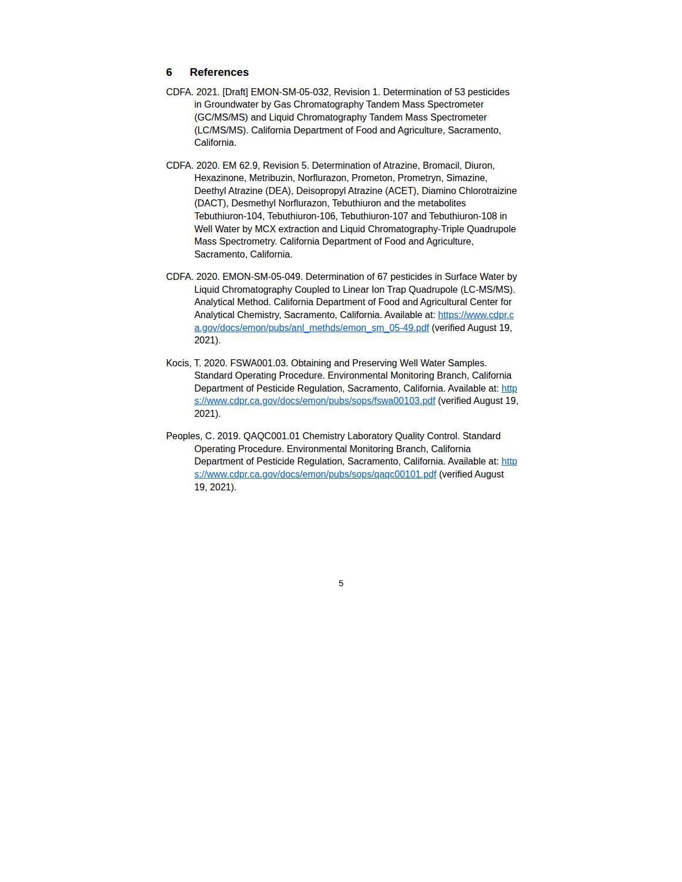6 References
CDFA. 2021. [Draft] EMON-SM-05-032, Revision 1. Determination of 53 pesticides in Groundwater by Gas Chromatography Tandem Mass Spectrometer (GC/MS/MS) and Liquid Chromatography Tandem Mass Spectrometer (LC/MS/MS). California Department of Food and Agriculture, Sacramento, California.
CDFA. 2020. EM 62.9, Revision 5. Determination of Atrazine, Bromacil, Diuron, Hexazinone, Metribuzin, Norflurazon, Prometon, Prometryn, Simazine, Deethyl Atrazine (DEA), Deisopropyl Atrazine (ACET), Diamino Chlorotraizine (DACT), Desmethyl Norflurazon, Tebuthiuron and the metabolites Tebuthiuron-104, Tebuthiuron-106, Tebuthiuron-107 and Tebuthiuron-108 in Well Water by MCX extraction and Liquid Chromatography-Triple Quadrupole Mass Spectrometry. California Department of Food and Agriculture, Sacramento, California.
CDFA. 2020. EMON-SM-05-049. Determination of 67 pesticides in Surface Water by Liquid Chromatography Coupled to Linear Ion Trap Quadrupole (LC-MS/MS). Analytical Method. California Department of Food and Agricultural Center for Analytical Chemistry, Sacramento, California. Available at: https://www.cdpr.ca.gov/docs/emon/pubs/anl_methds/emon_sm_05-49.pdf (verified August 19, 2021).
Kocis, T. 2020. FSWA001.03. Obtaining and Preserving Well Water Samples. Standard Operating Procedure. Environmental Monitoring Branch, California Department of Pesticide Regulation, Sacramento, California. Available at: https://www.cdpr.ca.gov/docs/emon/pubs/sops/fswa00103.pdf (verified August 19, 2021).
Peoples, C. 2019. QAQC001.01 Chemistry Laboratory Quality Control. Standard Operating Procedure. Environmental Monitoring Branch, California Department of Pesticide Regulation, Sacramento, California. Available at: https://www.cdpr.ca.gov/docs/emon/pubs/sops/qaqc00101.pdf (verified August 19, 2021).
5